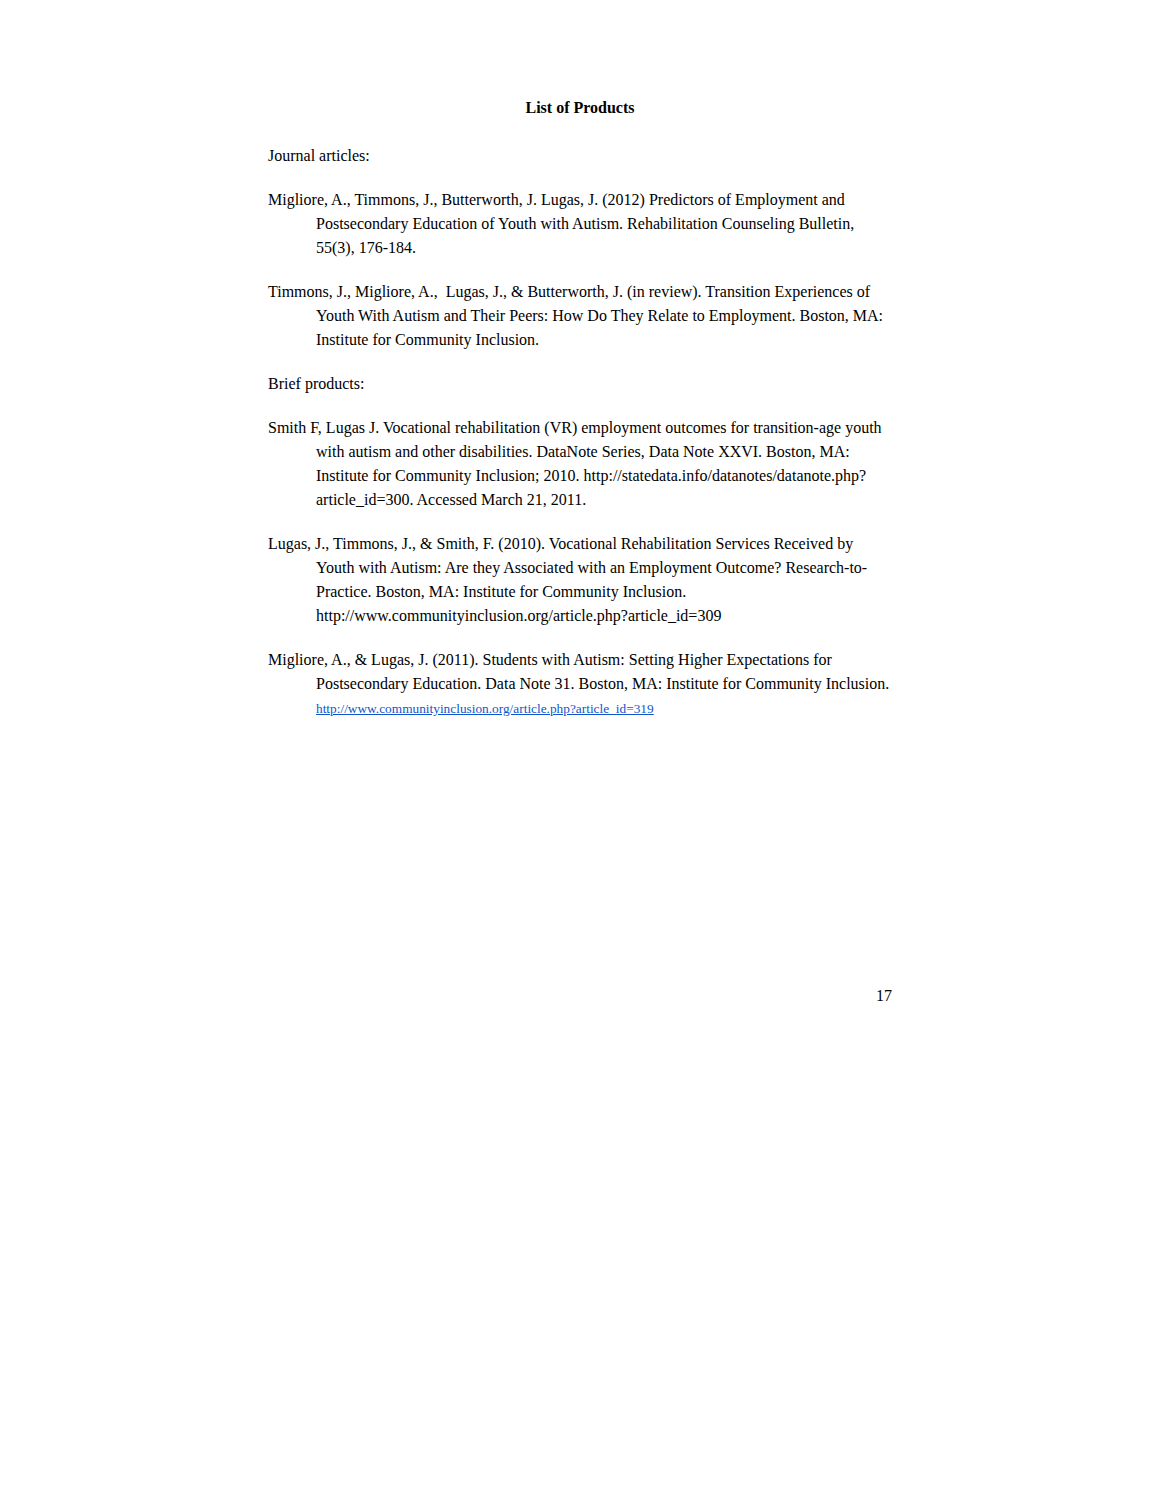List of Products
Journal articles:
Migliore, A., Timmons, J., Butterworth, J. Lugas, J. (2012) Predictors of Employment and Postsecondary Education of Youth with Autism. Rehabilitation Counseling Bulletin, 55(3), 176-184.
Timmons, J., Migliore, A., Lugas, J., & Butterworth, J. (in review). Transition Experiences of Youth With Autism and Their Peers: How Do They Relate to Employment. Boston, MA: Institute for Community Inclusion.
Brief products:
Smith F, Lugas J. Vocational rehabilitation (VR) employment outcomes for transition-age youth with autism and other disabilities. DataNote Series, Data Note XXVI. Boston, MA: Institute for Community Inclusion; 2010. http://statedata.info/datanotes/datanote.php?article_id=300. Accessed March 21, 2011.
Lugas, J., Timmons, J., & Smith, F. (2010). Vocational Rehabilitation Services Received by Youth with Autism: Are they Associated with an Employment Outcome? Research-to-Practice. Boston, MA: Institute for Community Inclusion. http://www.communityinclusion.org/article.php?article_id=309
Migliore, A., & Lugas, J. (2011). Students with Autism: Setting Higher Expectations for Postsecondary Education. Data Note 31. Boston, MA: Institute for Community Inclusion. http://www.communityinclusion.org/article.php?article_id=319
17